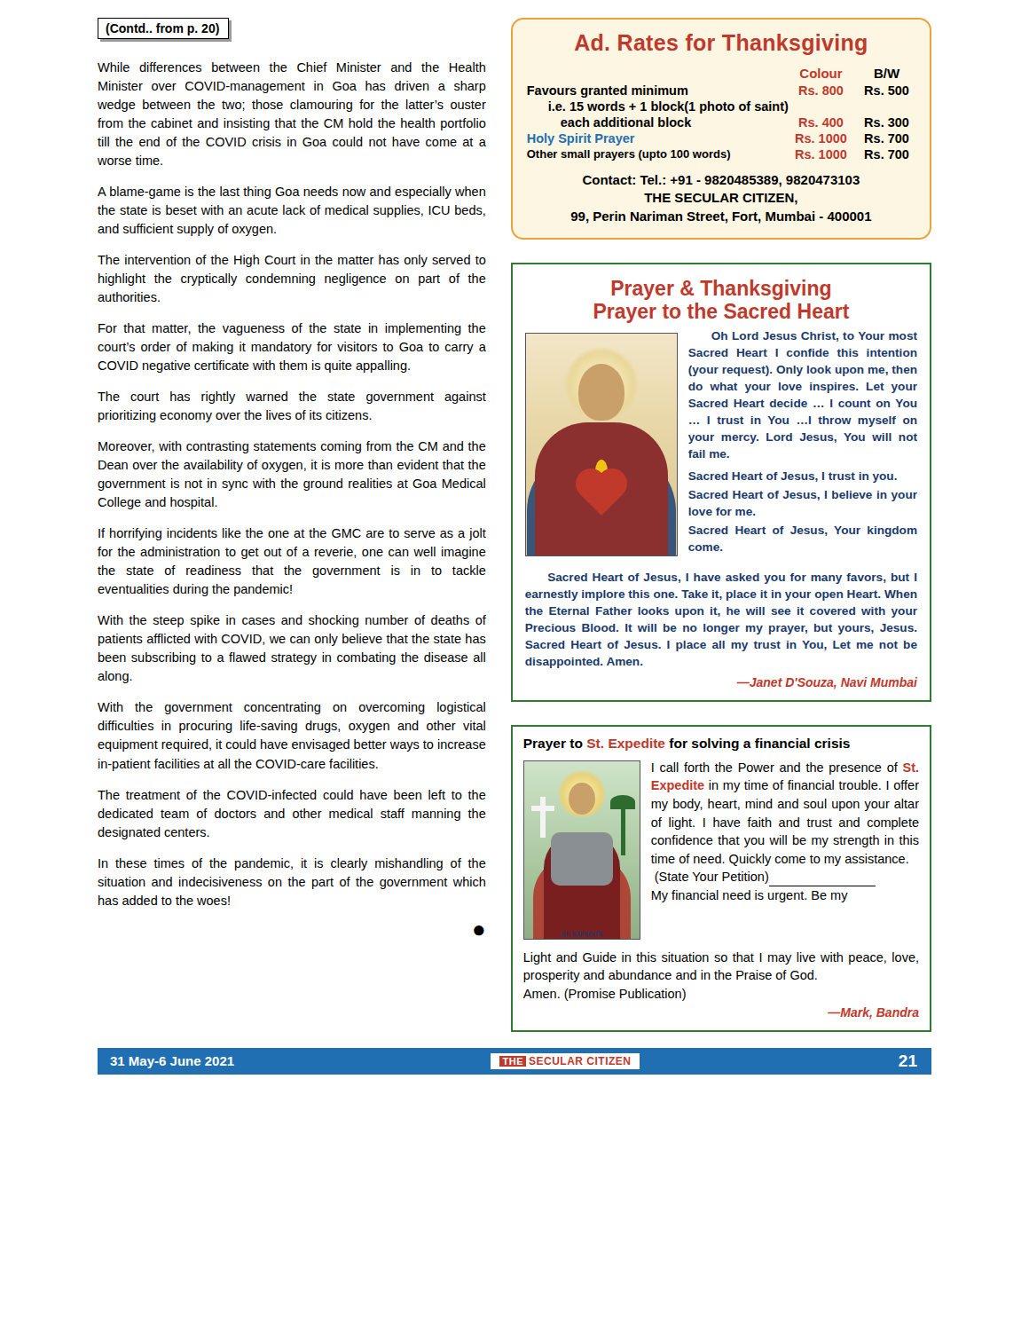(Contd.. from p. 20)
While differences between the Chief Minister and the Health Minister over COVID-management in Goa has driven a sharp wedge between the two; those clamouring for the latter’s ouster from the cabinet and insisting that the CM hold the health portfolio till the end of the COVID crisis in Goa could not have come at a worse time.
A blame-game is the last thing Goa needs now and especially when the state is beset with an acute lack of medical supplies, ICU beds, and sufficient supply of oxygen.
The intervention of the High Court in the matter has only served to highlight the cryptically condemning negligence on part of the authorities.
For that matter, the vagueness of the state in implementing the court’s order of making it mandatory for visitors to Goa to carry a COVID negative certificate with them is quite appalling.
The court has rightly warned the state government against prioritizing economy over the lives of its citizens.
Moreover, with contrasting statements coming from the CM and the Dean over the availability of oxygen, it is more than evident that the government is not in sync with the ground realities at Goa Medical College and hospital.
If horrifying incidents like the one at the GMC are to serve as a jolt for the administration to get out of a reverie, one can well imagine the state of readiness that the government is in to tackle eventualities during the pandemic!
With the steep spike in cases and shocking number of deaths of patients afflicted with COVID, we can only believe that the state has been subscribing to a flawed strategy in combating the disease all along.
With the government concentrating on overcoming logistical difficulties in procuring life-saving drugs, oxygen and other vital equipment required, it could have envisaged better ways to increase in-patient facilities at all the COVID-care facilities.
The treatment of the COVID-infected could have been left to the dedicated team of doctors and other medical staff manning the designated centers.
In these times of the pandemic, it is clearly mishandling of the situation and indecisiveness on the part of the government which has added to the woes!
●
Ad. Rates for Thanksgiving
| | Colour | B/W |
| --- | --- | --- |
| Favours granted minimum | Rs. 800 | Rs. 500 |
| i.e. 15 words + 1 block(1 photo of saint) |
| each additional block | Rs. 400 | Rs. 300 |
| Holy Spirit Prayer | Rs. 1000 | Rs. 700 |
| Other small prayers (upto 100 words) | Rs. 1000 | Rs. 700 |
Contact: Tel.: +91 - 9820485389, 9820473103
THE SECULAR CITIZEN,
99, Perin Nariman Street, Fort, Mumbai - 400001
Prayer & Thanksgiving
Prayer to the Sacred Heart
Oh Lord Jesus Christ, to Your most Sacred Heart I confide this intention (your request). Only look upon me, then do what your love inspires. Let your Sacred Heart decide … I count on You … I trust in You …I throw myself on your mercy. Lord Jesus, You will not fail me.
Sacred Heart of Jesus, I trust in you.
Sacred Heart of Jesus, I believe in your love for me.
Sacred Heart of Jesus, Your kingdom come.
Sacred Heart of Jesus, I have asked you for many favors, but I earnestly implore this one. Take it, place it in your open Heart. When the Eternal Father looks upon it, he will see it covered with your Precious Blood. It will be no longer my prayer, but yours, Jesus. Sacred Heart of Jesus. I place all my trust in You, Let me not be disappointed. Amen.
—Janet D'Souza, Navi Mumbai
Prayer to St. Expedite for solving a financial crisis
ST. EXPEDITE
I call forth the Power and the presence of St. Expedite in my time of financial trouble. I offer my body, heart, mind and soul upon your altar of light. I have faith and trust and complete confidence that you will be my strength in this time of need. Quickly come to my assistance.
(State Your Petition)
My financial need is urgent. Be my
Light and Guide in this situation so that I may live with peace, love, prosperity and abundance and in the Praise of God.
Amen. (Promise Publication)
—Mark, Bandra
31 May-6 June 2021
THE SECULAR CITIZEN
21